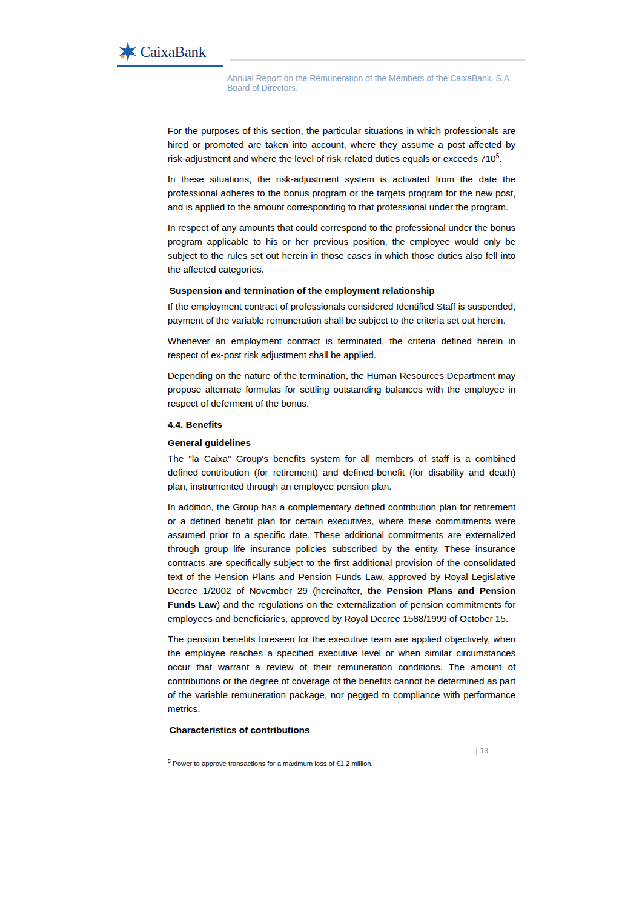CaixaBank
Annual Report on the Remuneration of the Members of the CaixaBank, S.A. Board of Directors.
For the purposes of this section, the particular situations in which professionals are hired or promoted are taken into account, where they assume a post affected by risk-adjustment and where the level of risk-related duties equals or exceeds 7105.
In these situations, the risk-adjustment system is activated from the date the professional adheres to the bonus program or the targets program for the new post, and is applied to the amount corresponding to that professional under the program.
In respect of any amounts that could correspond to the professional under the bonus program applicable to his or her previous position, the employee would only be subject to the rules set out herein in those cases in which those duties also fell into the affected categories.
Suspension and termination of the employment relationship
If the employment contract of professionals considered Identified Staff is suspended, payment of the variable remuneration shall be subject to the criteria set out herein.
Whenever an employment contract is terminated, the criteria defined herein in respect of ex-post risk adjustment shall be applied.
Depending on the nature of the termination, the Human Resources Department may propose alternate formulas for settling outstanding balances with the employee in respect of deferment of the bonus.
4.4. Benefits
General guidelines
The "la Caixa" Group's benefits system for all members of staff is a combined defined-contribution (for retirement) and defined-benefit (for disability and death) plan, instrumented through an employee pension plan.
In addition, the Group has a complementary defined contribution plan for retirement or a defined benefit plan for certain executives, where these commitments were assumed prior to a specific date. These additional commitments are externalized through group life insurance policies subscribed by the entity. These insurance contracts are specifically subject to the first additional provision of the consolidated text of the Pension Plans and Pension Funds Law, approved by Royal Legislative Decree 1/2002 of November 29 (hereinafter, the Pension Plans and Pension Funds Law) and the regulations on the externalization of pension commitments for employees and beneficiaries, approved by Royal Decree 1588/1999 of October 15.
The pension benefits foreseen for the executive team are applied objectively, when the employee reaches a specified executive level or when similar circumstances occur that warrant a review of their remuneration conditions. The amount of contributions or the degree of coverage of the benefits cannot be determined as part of the variable remuneration package, nor pegged to compliance with performance metrics.
Characteristics of contributions
5 Power to approve transactions for a maximum loss of €1.2 million.
13